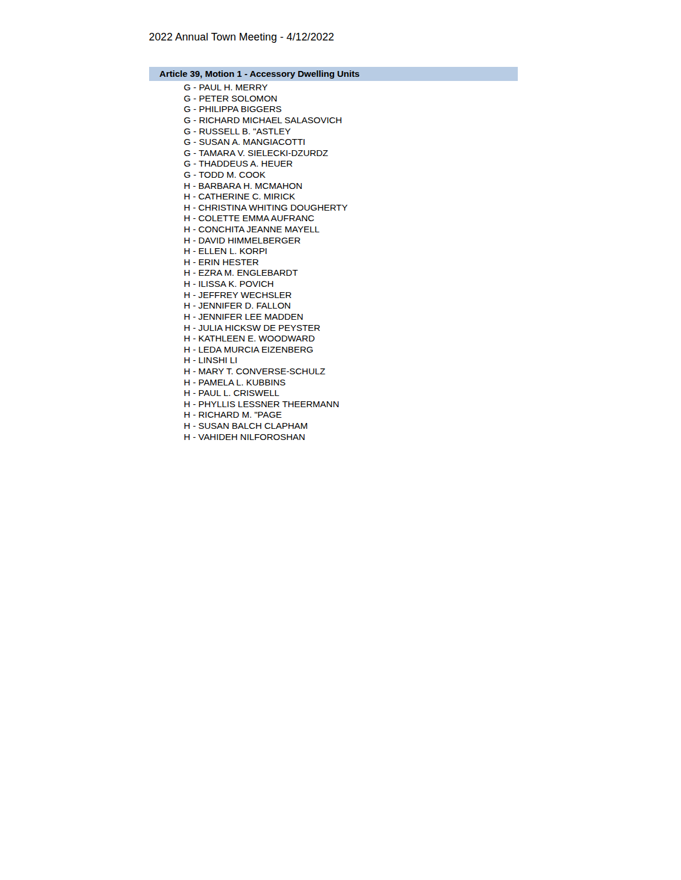2022 Annual Town Meeting - 4/12/2022
Article 39, Motion 1 - Accessory Dwelling Units
G - PAUL H. MERRY
G - PETER SOLOMON
G - PHILIPPA BIGGERS
G - RICHARD MICHAEL SALASOVICH
G - RUSSELL B. "ASTLEY
G - SUSAN A. MANGIACOTTI
G - TAMARA V. SIELECKI-DZURDZ
G - THADDEUS A. HEUER
G - TODD M. COOK
H - BARBARA H. MCMAHON
H - CATHERINE C. MIRICK
H - CHRISTINA WHITING DOUGHERTY
H - COLETTE EMMA AUFRANC
H - CONCHITA JEANNE MAYELL
H - DAVID HIMMELBERGER
H - ELLEN L. KORPI
H - ERIN HESTER
H - EZRA M. ENGLEBARDT
H - ILISSA K. POVICH
H - JEFFREY WECHSLER
H - JENNIFER D. FALLON
H - JENNIFER LEE MADDEN
H - JULIA HICKSW DE PEYSTER
H - KATHLEEN E. WOODWARD
H - LEDA MURCIA EIZENBERG
H - LINSHI LI
H - MARY T. CONVERSE-SCHULZ
H - PAMELA L. KUBBINS
H - PAUL L. CRISWELL
H - PHYLLIS LESSNER THEERMANN
H - RICHARD M. "PAGE
H - SUSAN BALCH CLAPHAM
H - VAHIDEH NILFOROSHAN